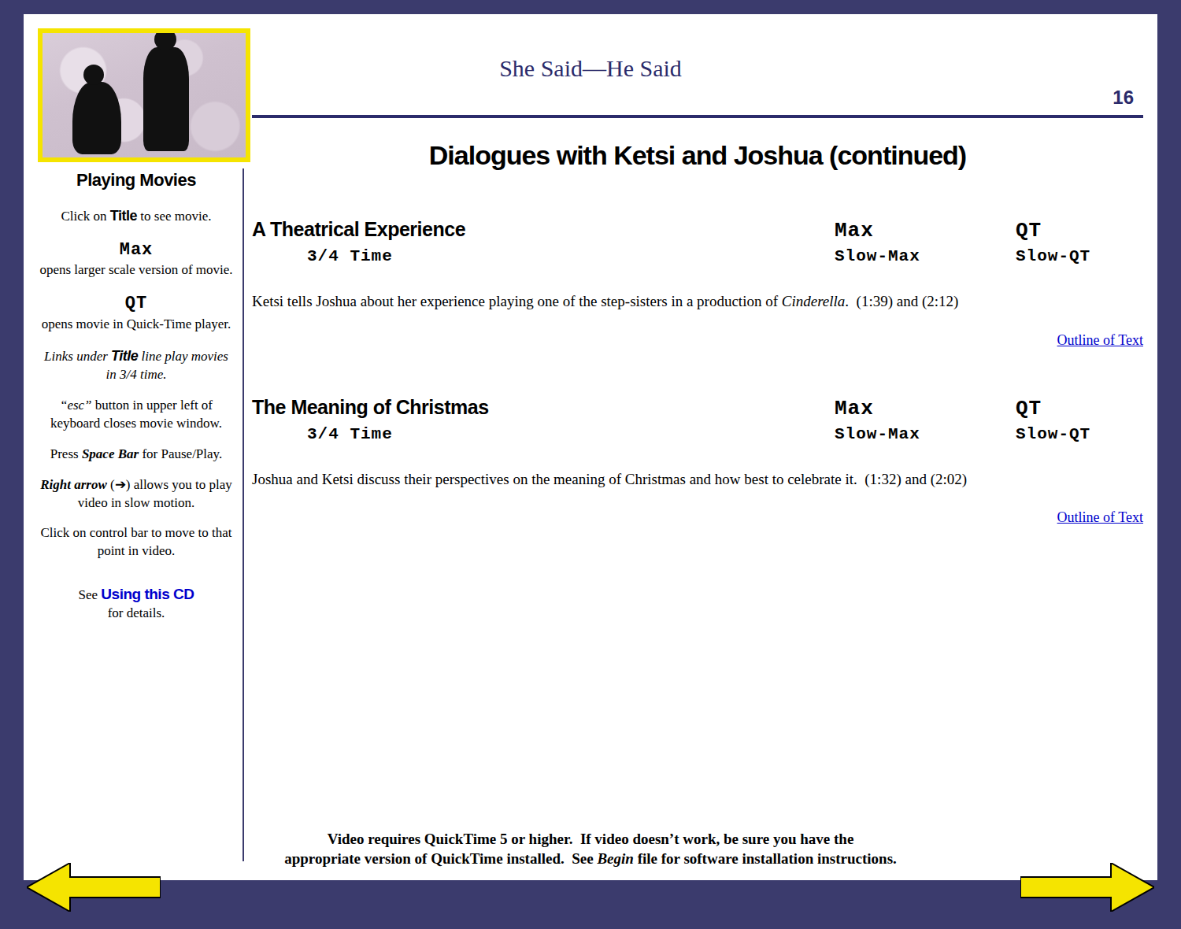She Said—He Said
16
Playing Movies
Click on Title to see movie.
Max
opens larger scale version of movie.
QT
opens movie in Quick-Time player.
Links under Title line play movies in 3/4 time.
“esc” button in upper left of keyboard closes movie window.
Press Space Bar for Pause/Play.
Right arrow (➔) allows you to play video in slow motion.
Click on control bar to move to that point in video.
See Using this CD
for details.
Dialogues with Ketsi and Joshua (continued)
A Theatrical Experience
Max
QT
3/4 Time
Slow-Max
Slow-QT
Ketsi tells Joshua about her experience playing one of the step-sisters in a production of Cinderella. (1:39) and (2:12)
Outline of Text
The Meaning of Christmas
Max
QT
3/4 Time
Slow-Max
Slow-QT
Joshua and Ketsi discuss their perspectives on the meaning of Christmas and how best to celebrate it. (1:32) and (2:02)
Outline of Text
Video requires QuickTime 5 or higher. If video doesn’t work, be sure you have the
appropriate version of QuickTime installed. See Begin file for software installation instructions.